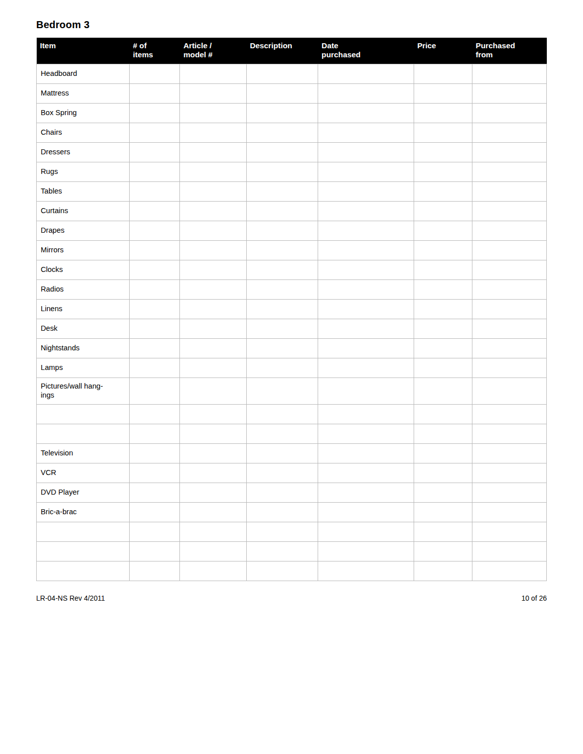Bedroom 3
| Item | # of items | Article / model # | Description | Date purchased | Price | Purchased from |
| --- | --- | --- | --- | --- | --- | --- |
| Headboard | | | | | | |
| Mattress | | | | | | |
| Box Spring | | | | | | |
| Chairs | | | | | | |
| Dressers | | | | | | |
| Rugs | | | | | | |
| Tables | | | | | | |
| Curtains | | | | | | |
| Drapes | | | | | | |
| Mirrors | | | | | | |
| Clocks | | | | | | |
| Radios | | | | | | |
| Linens | | | | | | |
| Desk | | | | | | |
| Nightstands | | | | | | |
| Lamps | | | | | | |
| Pictures/wall hang- ings | | | | | | |
| Television | | | | | | |
| VCR | | | | | | |
| DVD Player | | | | | | |
| Bric-a-brac | | | | | | |
LR-04-NS Rev 4/2011 10 of 26